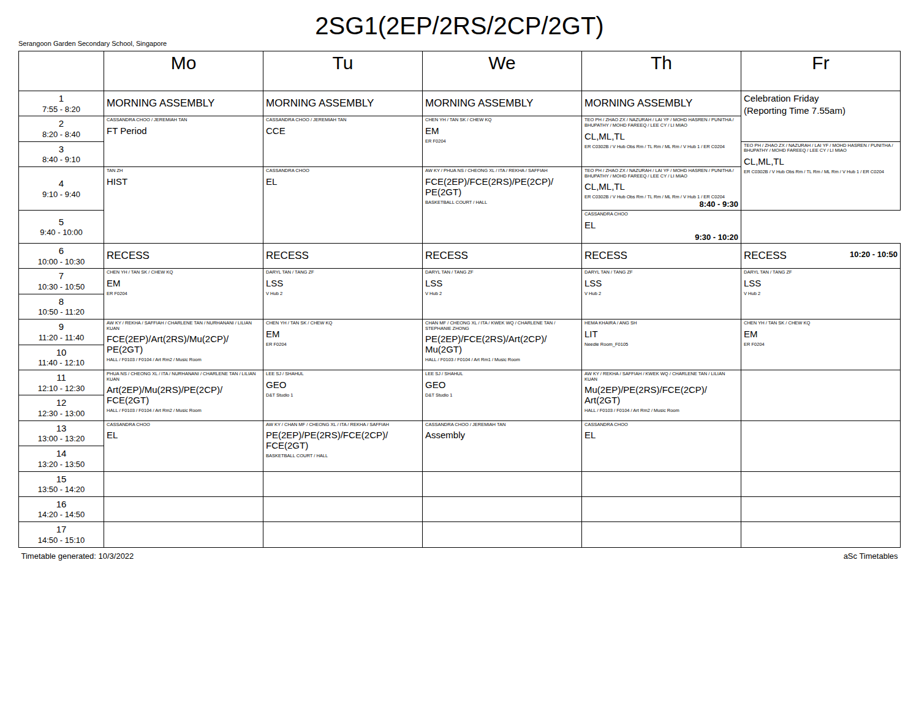2SG1(2EP/2RS/2CP/2GT)
Serangoon Garden Secondary School, Singapore
| | Mo | Tu | We | Th | Fr |
| --- | --- | --- | --- | --- | --- |
| 1 7:55 - 8:20 | MORNING ASSEMBLY | MORNING ASSEMBLY | MORNING ASSEMBLY | MORNING ASSEMBLY | Celebration Friday (Reporting Time 7.55am) |
| 2 8:20 - 8:40 | CASSANDRA CHOO / JEREMIAH TAN FT Period | CASSANDRA CHOO / JEREMIAH TAN CCE | CHEN YH / TAN SK / CHEW KQ EM ER F0204 | TEO PH / ZHAO ZX / NAZURAH / LAI YF / MOHD HASREN / PUNITHA / BHUPATHY / MOHD FAREEQ / LEE CY / LI MIAO CL,ML,TL ER C0302B / V Hub Obs Rm / TL Rm / ML Rm / V Hub 1 / ER C0204 |
| 3 8:40 - 9:10 | TEO PH / ZHAO ZX / NAZURAH / LAI YF / MOHD HASREN / PUNITHA / BHUPATHY / MOHD FAREEQ / LEE CY / LI MIAO CL,ML,TL ER C0302B / V Hub Obs Rm / TL Rm / ML Rm / V Hub 1 / ER C0204 |
| 4 9:10 - 9:40 | TAN ZH HIST | CASSANDRA CHOO EL | AW KY / PHUA NS / CHEONG XL / ITA / REKHA / SAFFIAH FCE(2EP)/FCE(2RS)/PE(2CP)/ PE(2GT) BASKETBALL COURT / HALL | TEO PH / ZHAO ZX / NAZURAH / LAI YF / MOHD HASREN / PUNITHA / BHUPATHY / MOHD FAREEQ / LEE CY / LI MIAO CL,ML,TL ER C0302B / V Hub Obs Rm / TL Rm / ML Rm / V Hub 1 / ER C0204 8:40 - 9:30 |
| 5 9:40 - 10:00 | CASSANDRA CHOO EL 9:30 - 10:20 |
| 6 10:00 - 10:30 | RECESS | RECESS | RECESS | RECESS | RECESS 10:20 - 10:50 |
| 7 10:30 - 10:50 | CHEN YH / TAN SK / CHEW KQ EM ER F0204 | DARYL TAN / TANG ZF LSS V Hub 2 | DARYL TAN / TANG ZF LSS V Hub 2 | DARYL TAN / TANG ZF LSS V Hub 2 | DARYL TAN / TANG ZF LSS V Hub 2 |
| 8 10:50 - 11:20 |
| 9 11:20 - 11:40 | AW KY / REKHA / SAFFIAH / CHARLENE TAN / NURHANANI / LILIAN KUAN FCE(2EP)/Art(2RS)/Mu(2CP)/ PE(2GT) HALL / F0103 / F0104 / Art Rm2 / Music Room | CHEN YH / TAN SK / CHEW KQ EM ER F0204 | CHAN MF / CHEONG XL / ITA / KWEK WQ / CHARLENE TAN / STEPHANIE ZHONG PE(2EP)/FCE(2RS)/Art(2CP)/ Mu(2GT) HALL / F0103 / F0104 / Art Rm1 / Music Room | HEMA KHAIRA / ANG SH LIT Needle Room_F0105 | CHEN YH / TAN SK / CHEW KQ EM ER F0204 |
| 10 11:40 - 12:10 |
| 11 12:10 - 12:30 | PHUA NS / CHEONG XL / ITA / NURHANANI / CHARLENE TAN / LILIAN KUAN Art(2EP)/Mu(2RS)/PE(2CP)/ FCE(2GT) HALL / F0103 / F0104 / Art Rm2 / Music Room | LEE SJ / SHAHUL GEO D&T Studio 1 | LEE SJ / SHAHUL GEO D&T Studio 1 | AW KY / REKHA / SAFFIAH / KWEK WQ / CHARLENE TAN / LILIAN KUAN Mu(2EP)/PE(2RS)/FCE(2CP)/ Art(2GT) HALL / F0103 / F0104 / Art Rm2 / Music Room | |
| 12 12:30 - 13:00 |
| 13 13:00 - 13:20 | CASSANDRA CHOO EL | AW KY / CHAN MF / CHEONG XL / ITA / REKHA / SAFFIAH PE(2EP)/PE(2RS)/FCE(2CP)/ FCE(2GT) BASKETBALL COURT / HALL | CASSANDRA CHOO / JEREMIAH TAN Assembly | CASSANDRA CHOO EL | |
| 14 13:20 - 13:50 |
| 15 13:50 - 14:20 | | | | | |
| 16 14:20 - 14:50 | | | | | |
| 17 14:50 - 15:10 | | | | | |
| Timetable generated: 10/3/2022 | aSc Timetables |